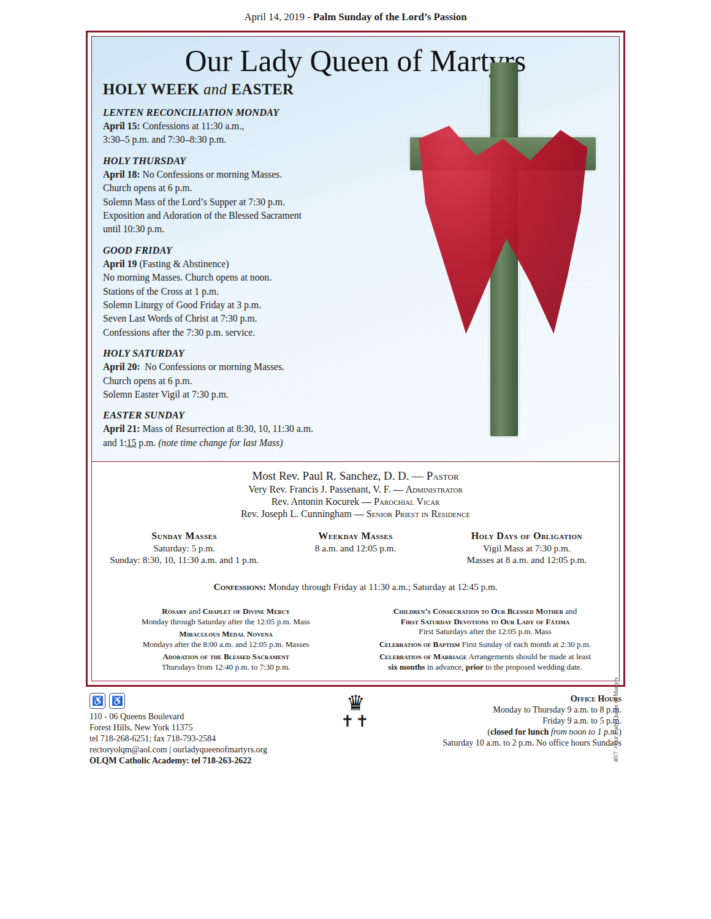April 14, 2019 - Palm Sunday of the Lord’s Passion
Our Lady Queen of Martyrs
HOLY WEEK and EASTER
LENTEN RECONCILIATION MONDAY
April 15: Confessions at 11:30 a.m.,
3:30–5 p.m. and 7:30–8:30 p.m.
HOLY THURSDAY
April 18: No Confessions or morning Masses.
Church opens at 6 p.m.
Solemn Mass of the Lord’s Supper at 7:30 p.m.
Exposition and Adoration of the Blessed Sacrament
until 10:30 p.m.
GOOD FRIDAY
April 19 (Fasting & Abstinence)
No morning Masses. Church opens at noon.
Stations of the Cross at 1 p.m.
Solemn Liturgy of Good Friday at 3 p.m.
Seven Last Words of Christ at 7:30 p.m.
Confessions after the 7:30 p.m. service.
HOLY SATURDAY
April 20: No Confessions or morning Masses.
Church opens at 6 p.m.
Solemn Easter Vigil at 7:30 p.m.
EASTER SUNDAY
April 21: Mass of Resurrection at 8:30, 10, 11:30 a.m.
and 1:15 p.m. (note time change for last Mass)
Most Rev. Paul R. Sanchez, D. D. — Pastor
Very Rev. Francis J. Passenant, V. F. — Administrator
Rev. Antonin Kocurek — Parochial Vicar
Rev. Joseph L. Cunningham — Senior Priest in Residence
Sunday Masses
Saturday: 5 p.m.
Sunday: 8:30, 10, 11:30 a.m. and 1 p.m.
Weekday Masses
8 a.m. and 12:05 p.m.
Holy Days of Obligation
Vigil Mass at 7:30 p.m.
Masses at 8 a.m. and 12:05 p.m.
Confessions: Monday through Friday at 11:30 a.m.; Saturday at 12:45 p.m.
Rosary and Chaplet of Divine Mercy
Monday through Saturday after the 12:05 p.m. Mass
Miraculous Medal Novena
Mondays after the 8:00 a.m. and 12:05 p.m. Masses
Adoration of the Blessed Sacrament
Thursdays from 12:40 p.m. to 7:30 p.m.
Children’s Consecration to Our Blessed Mother and
First Saturday Devotions to Our Lady of Fátima
First Saturdays after the 12:05 p.m. Mass
Celebration of Baptism First Sunday of each month at 2:30 p.m.
Celebration of Marriage Arrangements should be made at least
six months in advance, prior to the proposed wedding date.
40/7 – Our Lady Queen of Martyrs
♿ ♿
110 - 06 Queens Boulevard
Forest Hills, New York 11375
tel 718-268-6251; fax 718-793-2584
rectoryolqm@aol.com | ourladyqueenofmartyrs.org
OLQM Catholic Academy: tel 718-263-2622
♛
✝✝
Office Hours
Monday to Thursday 9 a.m. to 8 p.m.
Friday 9 a.m. to 5 p.m.
(closed for lunch from noon to 1 p.m.)
Saturday 10 a.m. to 2 p.m. No office hours Sundays